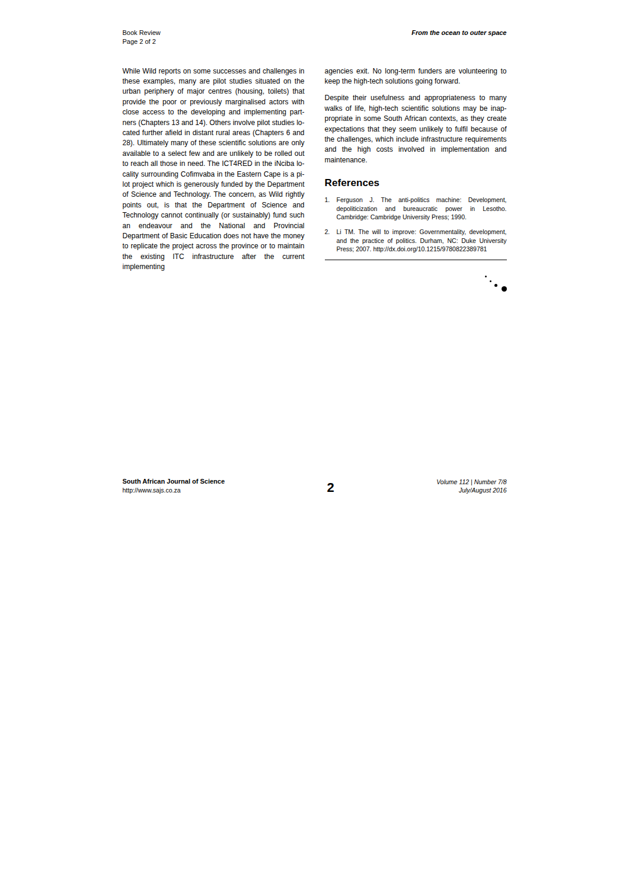Book Review
Page 2 of 2
From the ocean to outer space
While Wild reports on some successes and challenges in these examples, many are pilot studies situated on the urban periphery of major centres (housing, toilets) that provide the poor or previously marginalised actors with close access to the developing and implementing partners (Chapters 13 and 14). Others involve pilot studies located further afield in distant rural areas (Chapters 6 and 28). Ultimately many of these scientific solutions are only available to a select few and are unlikely to be rolled out to reach all those in need. The ICT4RED in the iNciba locality surrounding Cofimvaba in the Eastern Cape is a pilot project which is generously funded by the Department of Science and Technology. The concern, as Wild rightly points out, is that the Department of Science and Technology cannot continually (or sustainably) fund such an endeavour and the National and Provincial Department of Basic Education does not have the money to replicate the project across the province or to maintain the existing ITC infrastructure after the current implementing
agencies exit. No long-term funders are volunteering to keep the high-tech solutions going forward.
Despite their usefulness and appropriateness to many walks of life, high-tech scientific solutions may be inappropriate in some South African contexts, as they create expectations that they seem unlikely to fulfil because of the challenges, which include infrastructure requirements and the high costs involved in implementation and maintenance.
References
Ferguson J. The anti-politics machine: Development, depoliticization and bureaucratic power in Lesotho. Cambridge: Cambridge University Press; 1990.
Li TM. The will to improve: Governmentality, development, and the practice of politics. Durham, NC: Duke University Press; 2007. http://dx.doi.org/10.1215/9780822389781
South African Journal of Science
http://www.sajs.co.za
2
Volume 112 | Number 7/8
July/August 2016